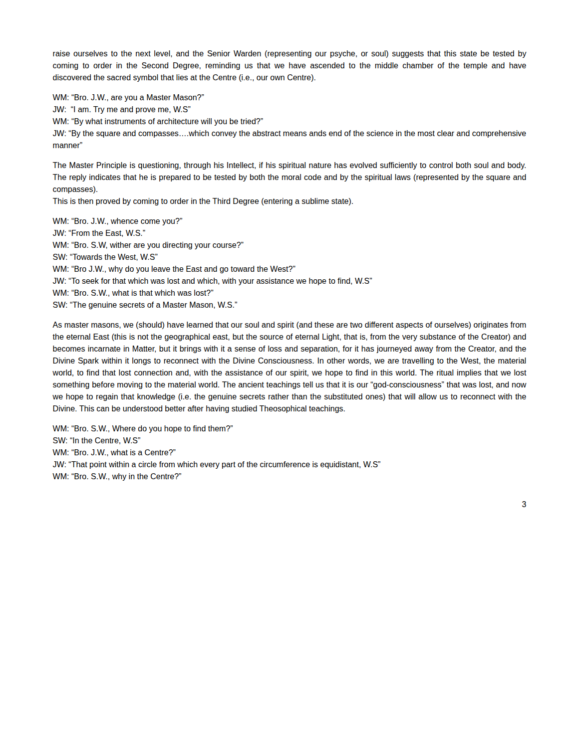raise ourselves to the next level, and the Senior Warden (representing our psyche, or soul) suggests that this state be tested by coming to order in the Second Degree, reminding us that we have ascended to the middle chamber of the temple and have discovered the sacred symbol that lies at the Centre (i.e., our own Centre).
WM: “Bro. J.W., are you a Master Mason?”
JW: “I am. Try me and prove me, W.S”
WM: “By what instruments of architecture will you be tried?”
JW: “By the square and compasses….which convey the abstract means ands end of the science in the most clear and comprehensive manner”
The Master Principle is questioning, through his Intellect, if his spiritual nature has evolved sufficiently to control both soul and body. The reply indicates that he is prepared to be tested by both the moral code and by the spiritual laws (represented by the square and compasses).
This is then proved by coming to order in the Third Degree (entering a sublime state).
WM: “Bro. J.W., whence come you?”
JW: “From the East, W.S.”
WM: “Bro. S.W, wither are you directing your course?”
SW: “Towards the West, W.S”
WM: “Bro J.W., why do you leave the East and go toward the West?”
JW: “To seek for that which was lost and which, with your assistance we hope to find, W.S”
WM: “Bro. S.W., what is that which was lost?”
SW: “The genuine secrets of a Master Mason, W.S.”
As master masons, we (should) have learned that our soul and spirit (and these are two different aspects of ourselves) originates from the eternal East (this is not the geographical east, but the source of eternal Light, that is, from the very substance of the Creator) and becomes incarnate in Matter, but it brings with it a sense of loss and separation, for it has journeyed away from the Creator, and the Divine Spark within it longs to reconnect with the Divine Consciousness. In other words, we are travelling to the West, the material world, to find that lost connection and, with the assistance of our spirit, we hope to find in this world. The ritual implies that we lost something before moving to the material world. The ancient teachings tell us that it is our “god-consciousness” that was lost, and now we hope to regain that knowledge (i.e. the genuine secrets rather than the substituted ones) that will allow us to reconnect with the Divine. This can be understood better after having studied Theosophical teachings.
WM: “Bro. S.W., Where do you hope to find them?”
SW: “In the Centre, W.S”
WM: “Bro. J.W., what is a Centre?”
JW: “That point within a circle from which every part of the circumference is equidistant, W.S”
WM: “Bro. S.W., why in the Centre?”
3